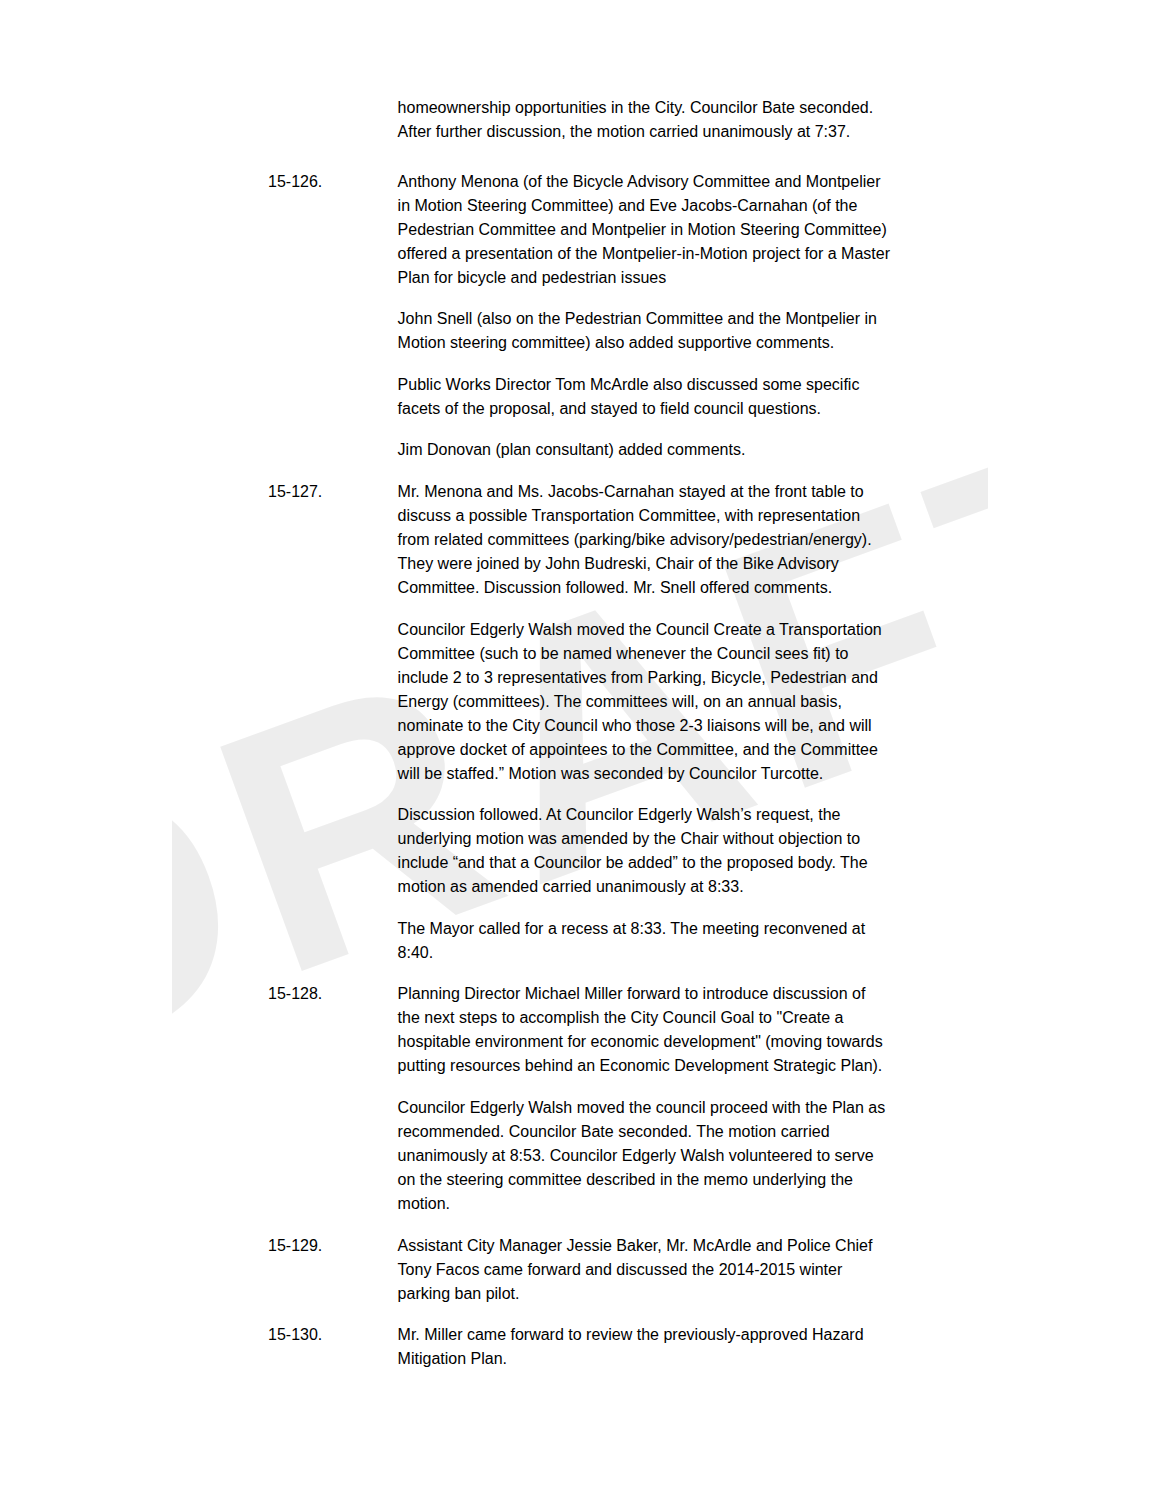DRAFT
homeownership opportunities in the City. Councilor Bate seconded. After further discussion, the motion carried unanimously at 7:37.
15-126.
Anthony Menona (of the Bicycle Advisory Committee and Montpelier in Motion Steering Committee) and Eve Jacobs-Carnahan (of the Pedestrian Committee and Montpelier in Motion Steering Committee) offered a presentation of the Montpelier-in-Motion project for a Master Plan for bicycle and pedestrian issues
John Snell (also on the Pedestrian Committee and the Montpelier in Motion steering committee) also added supportive comments.
Public Works Director Tom McArdle also discussed some specific facets of the proposal, and stayed to field council questions.
Jim Donovan (plan consultant) added comments.
15-127.
Mr. Menona and Ms. Jacobs-Carnahan stayed at the front table to discuss a possible Transportation Committee, with representation from related committees (parking/bike advisory/pedestrian/energy). They were joined by John Budreski, Chair of the Bike Advisory Committee. Discussion followed. Mr. Snell offered comments.
Councilor Edgerly Walsh moved the Council Create a Transportation Committee (such to be named whenever the Council sees fit) to include 2 to 3 representatives from Parking, Bicycle, Pedestrian and Energy (committees). The committees will, on an annual basis, nominate to the City Council who those 2-3 liaisons will be, and will approve docket of appointees to the Committee, and the Committee will be staffed.” Motion was seconded by Councilor Turcotte.
Discussion followed. At Councilor Edgerly Walsh’s request, the underlying motion was amended by the Chair without objection to include “and that a Councilor be added” to the proposed body. The motion as amended carried unanimously at 8:33.
The Mayor called for a recess at 8:33. The meeting reconvened at 8:40.
15-128.
Planning Director Michael Miller forward to introduce discussion of the next steps to accomplish the City Council Goal to "Create a hospitable environment for economic development" (moving towards putting resources behind an Economic Development Strategic Plan).
Councilor Edgerly Walsh moved the council proceed with the Plan as recommended. Councilor Bate seconded. The motion carried unanimously at 8:53. Councilor Edgerly Walsh volunteered to serve on the steering committee described in the memo underlying the motion.
15-129.
Assistant City Manager Jessie Baker, Mr. McArdle and Police Chief Tony Facos came forward and discussed the 2014-2015 winter parking ban pilot.
15-130.
Mr. Miller came forward to review the previously-approved Hazard Mitigation Plan.